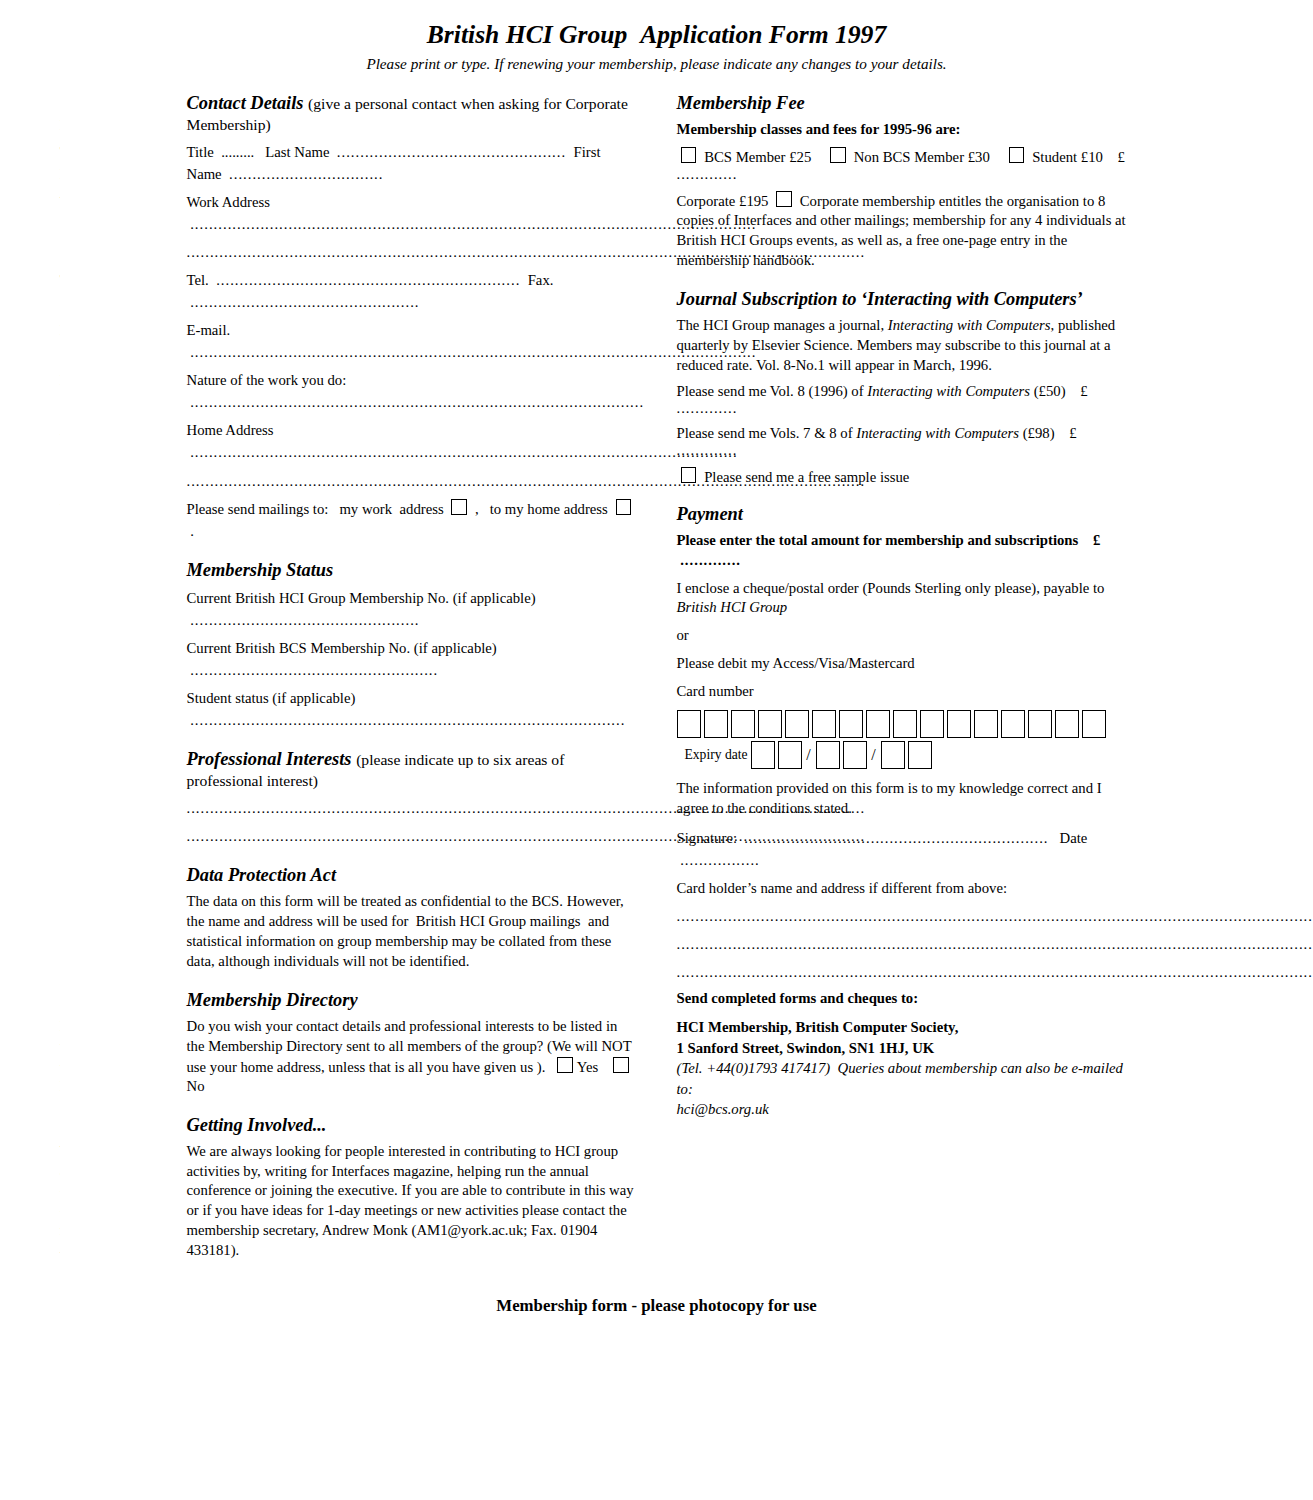British HCI Group Application Form 1997
Please print or type. If renewing your membership, please indicate any changes to your details.
Contact Details (give a personal contact when asking for Corporate Membership)
Title ......... Last Name ................................................. First Name .................................
Work Address .........................................................................................................................
.................................................................................................................................................
Tel. ................................................................. Fax. .................................................
E-mail. .........................................................................................................................
Nature of the work you do: .................................................................................................
Home Address .....................................................................................................................
.................................................................................................................................................
Please send mailings to: my work address , to my home address .
Membership Status
Current British HCI Group Membership No. (if applicable) .................................................
Current British BCS Membership No. (if applicable) .....................................................
Student status (if applicable) .............................................................................................
Professional Interests (please indicate up to six areas of professional interest)
.................................................................................................................................................
.................................................................................................................................................
Data Protection Act
The data on this form will be treated as confidential to the BCS. However, the name and address will be used for British HCI Group mailings and statistical information on group membership may be collated from these data, although individuals will not be identified.
Membership Directory
Do you wish your contact details and professional interests to be listed in the Membership Directory sent to all members of the group? (We will NOT use your home address, unless that is all you have given us ). Yes No
Getting Involved...
We are always looking for people interested in contributing to HCI group activities by, writing for Interfaces magazine, helping run the annual conference or joining the executive. If you are able to contribute in this way or if you have ideas for 1-day meetings or new activities please contact the membership secretary, Andrew Monk (AM1@york.ac.uk; Fax. 01904 433181).
Membership Fee
Membership classes and fees for 1995-96 are:
BCS Member £25 Non BCS Member £30 Student £10 £ .............
Corporate £195 Corporate membership entitles the organisation to 8 copies of Interfaces and other mailings; membership for any 4 individuals at British HCI Groups events, as well as, a free one-page entry in the membership handbook.
Journal Subscription to ‘Interacting with Computers’
The HCI Group manages a journal, Interacting with Computers, published quarterly by Elsevier Science. Members may subscribe to this journal at a reduced rate. Vol. 8-No.1 will appear in March, 1996.
Please send me Vol. 8 (1996) of Interacting with Computers (£50) £ .............
Please send me Vols. 7 & 8 of Interacting with Computers (£98) £ .............
Please send me a free sample issue
Payment
Please enter the total amount for membership and subscriptions £ .............
I enclose a cheque/postal order (Pounds Sterling only please), payable to British HCI Group
or
Please debit my Access/Visa/Mastercard
Card number
Expiry date
/
/
The information provided on this form is to my knowledge correct and I agree to the conditions stated.
Signature: ................................................................. Date .................
Card holder’s name and address if different from above:
.................................................................................................................................................
.................................................................................................................................................
.................................................................................................................................................
Send completed forms and cheques to:
HCI Membership, British Computer Society,
1 Sanford Street, Swindon, SN1 1HJ, UK
(Tel. +44(0)1793 417417) Queries about membership can also be e-mailed to:
hci@bcs.org.uk
Membership form - please photocopy for use